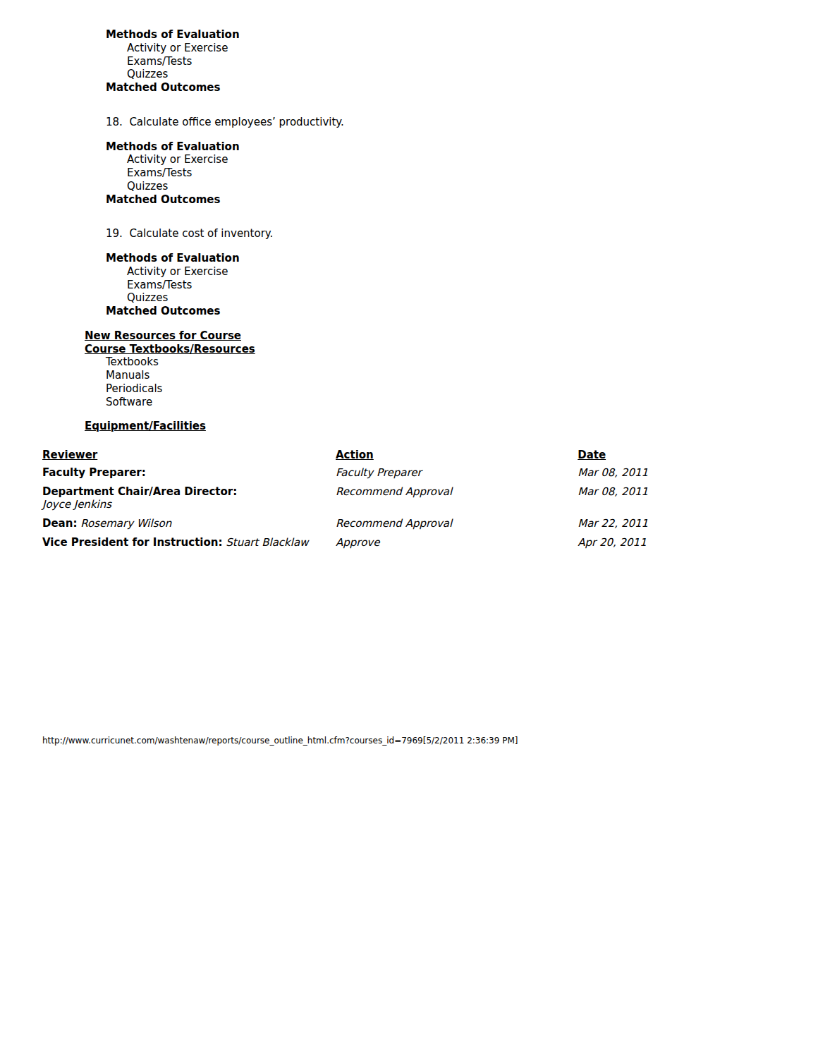Methods of Evaluation
Activity or Exercise
Exams/Tests
Quizzes
Matched Outcomes
18. Calculate office employees’ productivity.
Methods of Evaluation
Activity or Exercise
Exams/Tests
Quizzes
Matched Outcomes
19. Calculate cost of inventory.
Methods of Evaluation
Activity or Exercise
Exams/Tests
Quizzes
Matched Outcomes
New Resources for Course
Course Textbooks/Resources
Textbooks
Manuals
Periodicals
Software
Equipment/Facilities
| Reviewer | Action | Date |
| --- | --- | --- |
| Faculty Preparer: | Faculty Preparer | Mar 08, 2011 |
| Department Chair/Area Director: Joyce Jenkins | Recommend Approval | Mar 08, 2011 |
| Dean: Rosemary Wilson | Recommend Approval | Mar 22, 2011 |
| Vice President for Instruction: Stuart Blacklaw | Approve | Apr 20, 2011 |
http://www.curricunet.com/washtenaw/reports/course_outline_html.cfm?courses_id=7969[5/2/2011 2:36:39 PM]